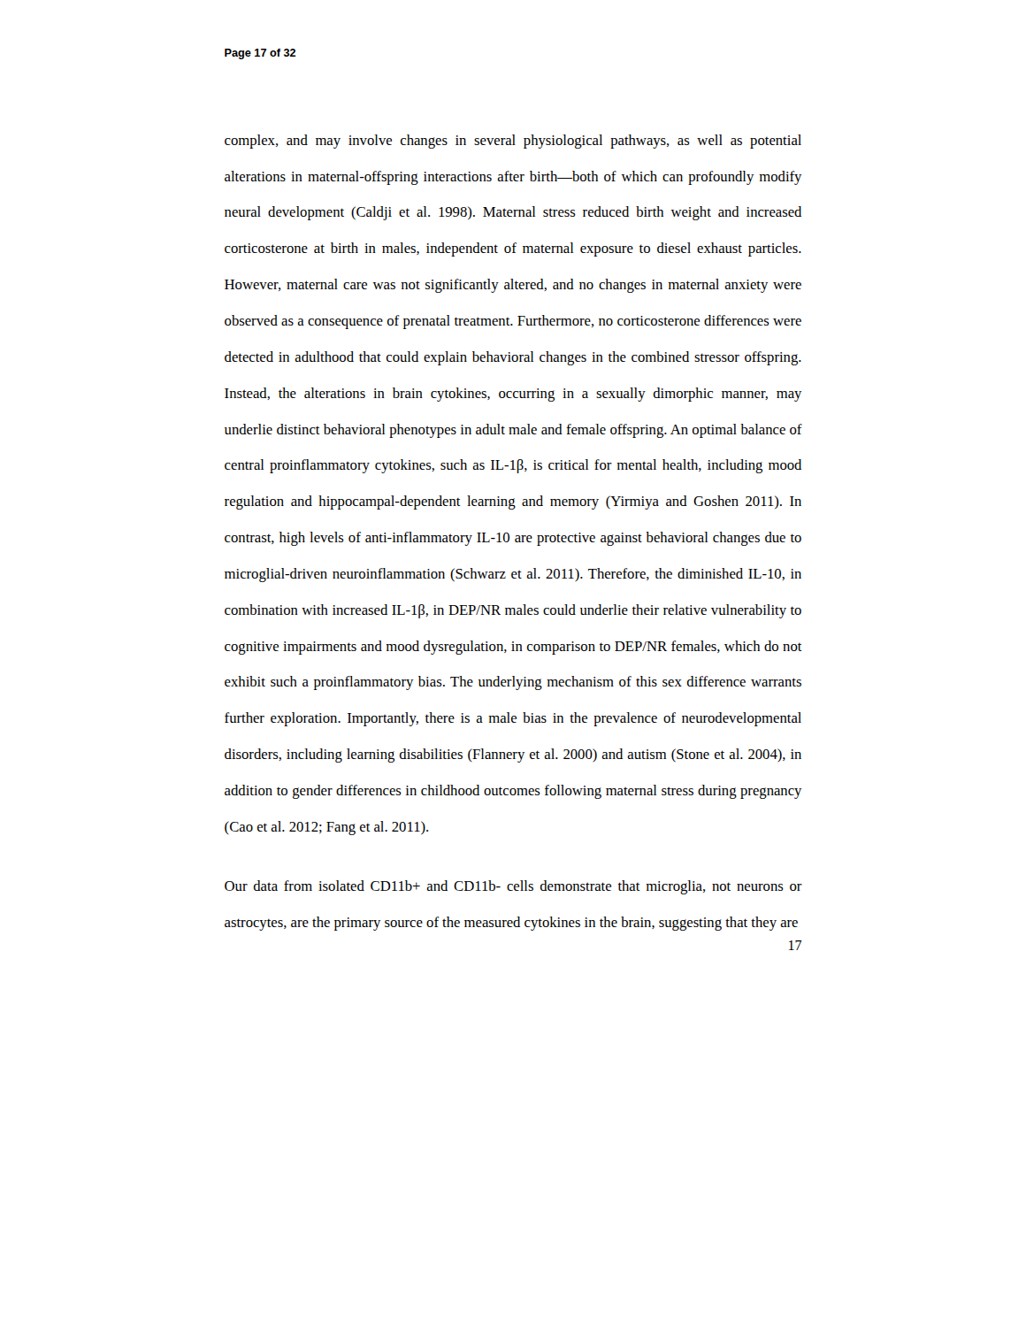Page 17 of 32
complex, and may involve changes in several physiological pathways, as well as potential alterations in maternal-offspring interactions after birth—both of which can profoundly modify neural development (Caldji et al. 1998). Maternal stress reduced birth weight and increased corticosterone at birth in males, independent of maternal exposure to diesel exhaust particles. However, maternal care was not significantly altered, and no changes in maternal anxiety were observed as a consequence of prenatal treatment. Furthermore, no corticosterone differences were detected in adulthood that could explain behavioral changes in the combined stressor offspring. Instead, the alterations in brain cytokines, occurring in a sexually dimorphic manner, may underlie distinct behavioral phenotypes in adult male and female offspring. An optimal balance of central proinflammatory cytokines, such as IL-1β, is critical for mental health, including mood regulation and hippocampal-dependent learning and memory (Yirmiya and Goshen 2011). In contrast, high levels of anti-inflammatory IL-10 are protective against behavioral changes due to microglial-driven neuroinflammation (Schwarz et al. 2011). Therefore, the diminished IL-10, in combination with increased IL-1β, in DEP/NR males could underlie their relative vulnerability to cognitive impairments and mood dysregulation, in comparison to DEP/NR females, which do not exhibit such a proinflammatory bias. The underlying mechanism of this sex difference warrants further exploration. Importantly, there is a male bias in the prevalence of neurodevelopmental disorders, including learning disabilities (Flannery et al. 2000) and autism (Stone et al. 2004), in addition to gender differences in childhood outcomes following maternal stress during pregnancy (Cao et al. 2012; Fang et al. 2011).
Our data from isolated CD11b+ and CD11b- cells demonstrate that microglia, not neurons or astrocytes, are the primary source of the measured cytokines in the brain, suggesting that they are
17